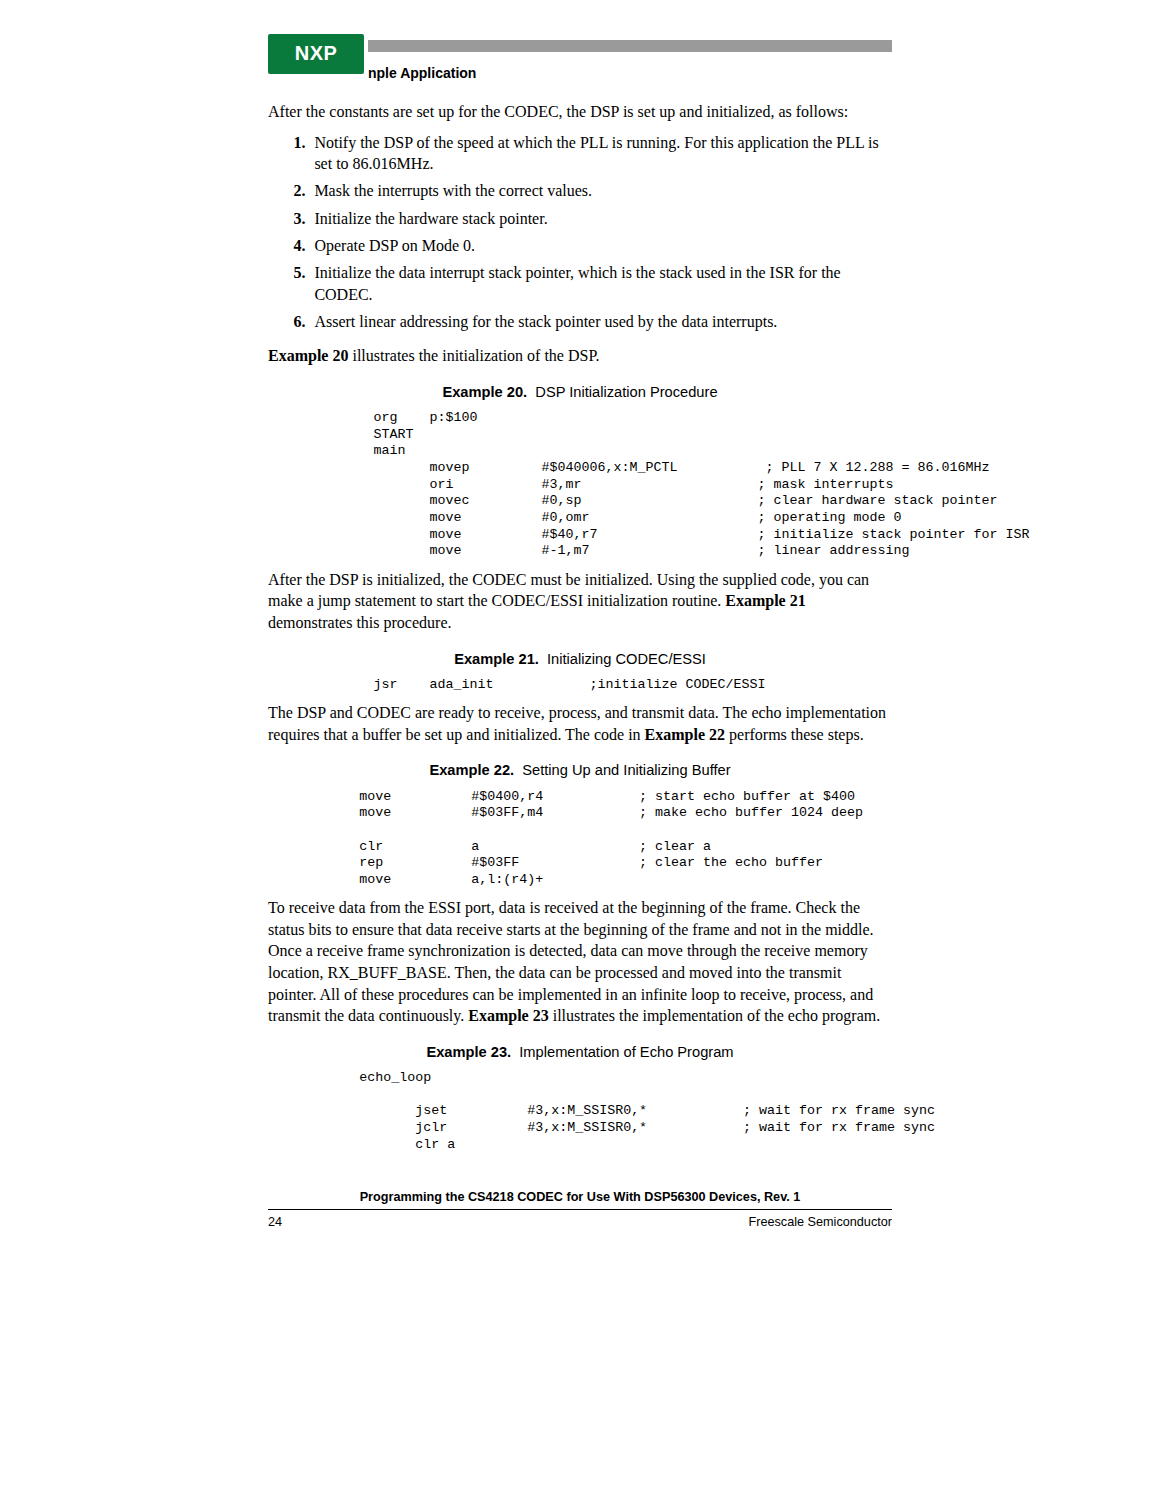NXP
nple Application
After the constants are set up for the CODEC, the DSP is set up and initialized, as follows:
Notify the DSP of the speed at which the PLL is running. For this application the PLL is set to 86.016MHz.
Mask the interrupts with the correct values.
Initialize the hardware stack pointer.
Operate DSP on Mode 0.
Initialize the data interrupt stack pointer, which is the stack used in the ISR for the CODEC.
Assert linear addressing for the stack pointer used by the data interrupts.
Example 20 illustrates the initialization of the DSP.
Example 20. DSP Initialization Procedure
org    p:$100
START
main
       movep         #$040006,x:M_PCTL           ; PLL 7 X 12.288 = 86.016MHz
       ori           #3,mr                      ; mask interrupts
       movec         #0,sp                      ; clear hardware stack pointer
       move          #0,omr                     ; operating mode 0
       move          #$40,r7                    ; initialize stack pointer for ISR
       move          #-1,m7                     ; linear addressing
After the DSP is initialized, the CODEC must be initialized. Using the supplied code, you can make a jump statement to start the CODEC/ESSI initialization routine. Example 21 demonstrates this procedure.
Example 21. Initializing CODEC/ESSI
jsr    ada_init            ;initialize CODEC/ESSI
The DSP and CODEC are ready to receive, process, and transmit data. The echo implementation requires that a buffer be set up and initialized. The code in Example 22 performs these steps.
Example 22. Setting Up and Initializing Buffer
move          #$0400,r4            ; start echo buffer at $400
move          #$03FF,m4            ; make echo buffer 1024 deep

clr           a                    ; clear a
rep           #$03FF               ; clear the echo buffer
move          a,l:(r4)+
To receive data from the ESSI port, data is received at the beginning of the frame. Check the status bits to ensure that data receive starts at the beginning of the frame and not in the middle. Once a receive frame synchronization is detected, data can move through the receive memory location, RX_BUFF_BASE. Then, the data can be processed and moved into the transmit pointer. All of these procedures can be implemented in an infinite loop to receive, process, and transmit the data continuously. Example 23 illustrates the implementation of the echo program.
Example 23. Implementation of Echo Program
echo_loop

       jset          #3,x:M_SSISR0,*            ; wait for rx frame sync
       jclr          #3,x:M_SSISR0,*            ; wait for rx frame sync
       clr a
Programming the CS4218 CODEC for Use With DSP56300 Devices, Rev. 1
24
Freescale Semiconductor